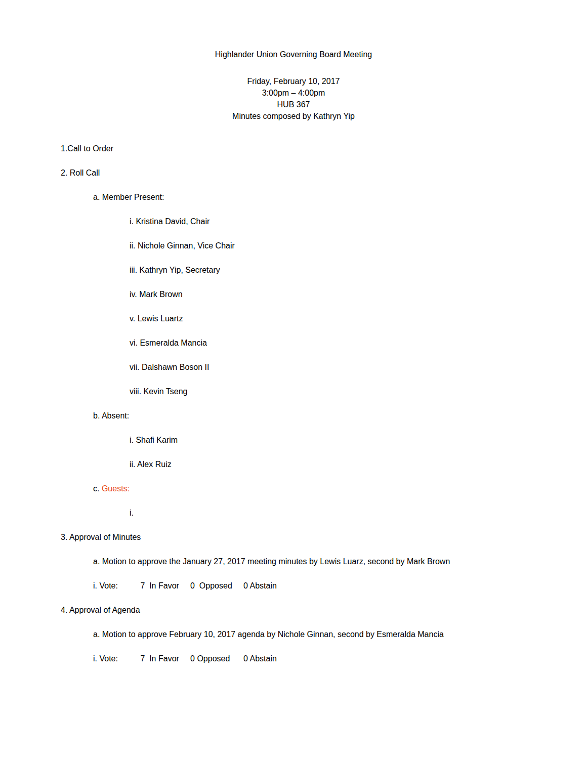Highlander Union Governing Board Meeting
Friday, February 10, 2017
3:00pm – 4:00pm
HUB 367
Minutes composed by Kathryn Yip
1.Call to Order
2. Roll Call
a. Member Present:
i. Kristina David, Chair
ii. Nichole Ginnan, Vice Chair
iii. Kathryn Yip, Secretary
iv. Mark Brown
v. Lewis Luartz
vi. Esmeralda Mancia
vii. Dalshawn Boson II
viii. Kevin Tseng
b. Absent:
i. Shafi Karim
ii. Alex Ruiz
c. Guests:
i.
3. Approval of Minutes
a. Motion to approve the January 27, 2017 meeting minutes by Lewis Luarz, second by Mark Brown
i. Vote: 7 In Favor 0 Opposed 0 Abstain
4. Approval of Agenda
a. Motion to approve February 10, 2017 agenda by Nichole Ginnan, second by Esmeralda Mancia
i. Vote: 7 In Favor 0 Opposed 0 Abstain